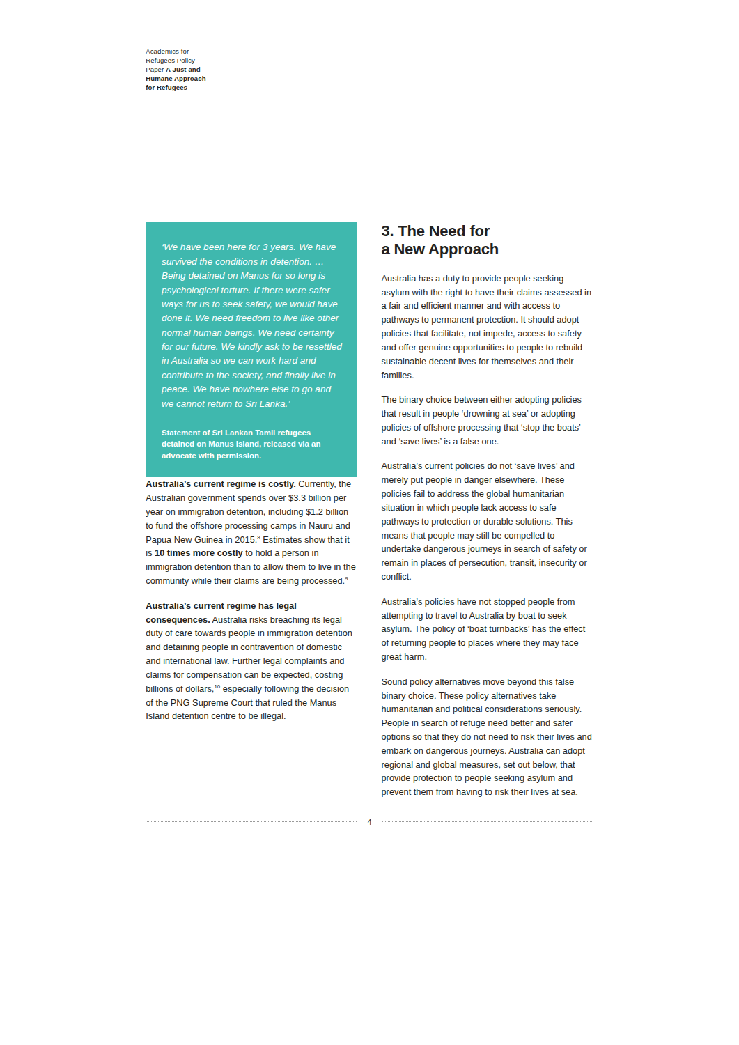Academics for
Refugees Policy
Paper A Just and
Humane Approach
for Refugees
‘We have been here for 3 years. We have survived the conditions in detention. … Being detained on Manus for so long is psychological torture. If there were safer ways for us to seek safety, we would have done it. We need freedom to live like other normal human beings. We need certainty for our future. We kindly ask to be resettled in Australia so we can work hard and contribute to the society, and finally live in peace. We have nowhere else to go and we cannot return to Sri Lanka.’
Statement of Sri Lankan Tamil refugees detained on Manus Island, released via an advocate with permission.
Australia’s current regime is costly. Currently, the Australian government spends over $3.3 billion per year on immigration detention, including $1.2 billion to fund the offshore processing camps in Nauru and Papua New Guinea in 2015.8 Estimates show that it is 10 times more costly to hold a person in immigration detention than to allow them to live in the community while their claims are being processed.9
Australia’s current regime has legal consequences. Australia risks breaching its legal duty of care towards people in immigration detention and detaining people in contravention of domestic and international law. Further legal complaints and claims for compensation can be expected, costing billions of dollars,10 especially following the decision of the PNG Supreme Court that ruled the Manus Island detention centre to be illegal.
3. The Need for
a New Approach
Australia has a duty to provide people seeking asylum with the right to have their claims assessed in a fair and efficient manner and with access to pathways to permanent protection. It should adopt policies that facilitate, not impede, access to safety and offer genuine opportunities to people to rebuild sustainable decent lives for themselves and their families.
The binary choice between either adopting policies that result in people ‘drowning at sea’ or adopting policies of offshore processing that ‘stop the boats’ and ‘save lives’ is a false one.
Australia’s current policies do not ‘save lives’ and merely put people in danger elsewhere. These policies fail to address the global humanitarian situation in which people lack access to safe pathways to protection or durable solutions. This means that people may still be compelled to undertake dangerous journeys in search of safety or remain in places of persecution, transit, insecurity or conflict.
Australia’s policies have not stopped people from attempting to travel to Australia by boat to seek asylum. The policy of ‘boat turnbacks’ has the effect of returning people to places where they may face great harm.
Sound policy alternatives move beyond this false binary choice. These policy alternatives take humanitarian and political considerations seriously. People in search of refuge need better and safer options so that they do not need to risk their lives and embark on dangerous journeys. Australia can adopt regional and global measures, set out below, that provide protection to people seeking asylum and prevent them from having to risk their lives at sea.
4